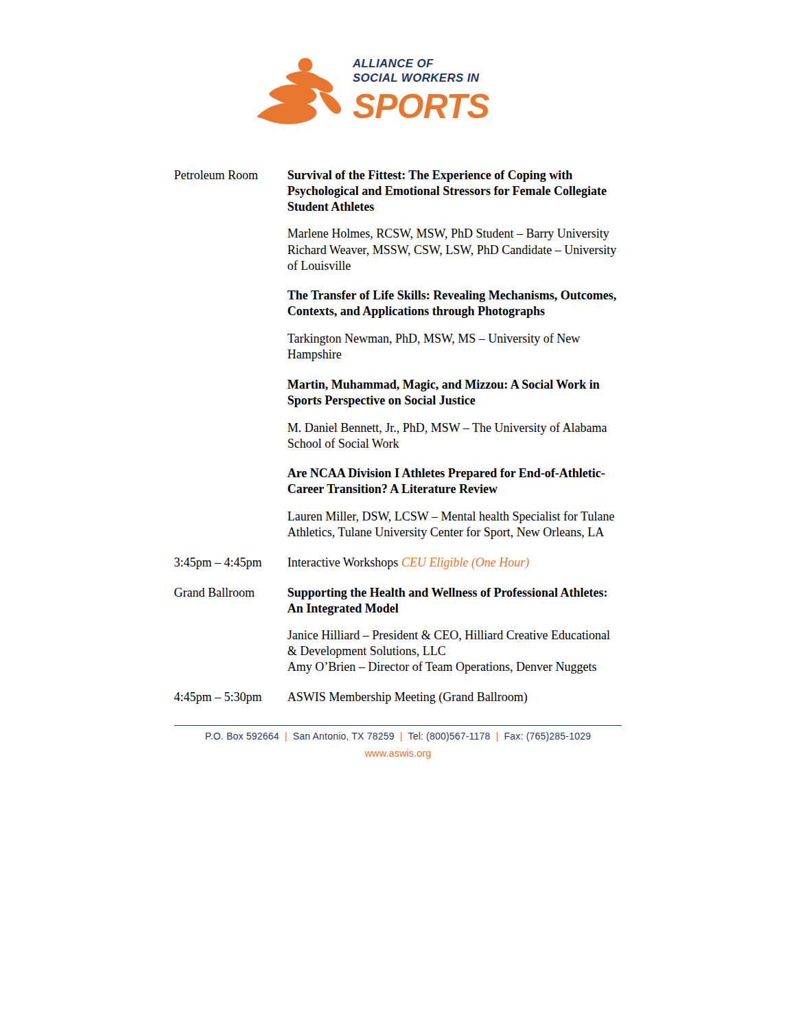ALLIANCE OF SOCIAL WORKERS IN SPORTS
| Petroleum Room | Survival of the Fittest: The Experience of Coping with Psychological and Emotional Stressors for Female Collegiate Student Athletes Marlene Holmes, RCSW, MSW, PhD Student – Barry University Richard Weaver, MSSW, CSW, LSW, PhD Candidate – University of Louisville The Transfer of Life Skills: Revealing Mechanisms, Outcomes, Contexts, and Applications through Photographs Tarkington Newman, PhD, MSW, MS – University of New Hampshire Martin, Muhammad, Magic, and Mizzou: A Social Work in Sports Perspective on Social Justice M. Daniel Bennett, Jr., PhD, MSW – The University of Alabama School of Social Work Are NCAA Division I Athletes Prepared for End-of-Athletic-Career Transition? A Literature Review Lauren Miller, DSW, LCSW – Mental health Specialist for Tulane Athletics, Tulane University Center for Sport, New Orleans, LA |
| 3:45pm – 4:45pm | Interactive Workshops CEU Eligible (One Hour) |
| Grand Ballroom | Supporting the Health and Wellness of Professional Athletes: An Integrated Model Janice Hilliard – President & CEO, Hilliard Creative Educational & Development Solutions, LLC Amy O’Brien – Director of Team Operations, Denver Nuggets |
| 4:45pm – 5:30pm | ASWIS Membership Meeting (Grand Ballroom) |
P.O. Box 592664 | San Antonio, TX 78259 | Tel: (800)567-1178 | Fax: (765)285-1029
www.aswis.org